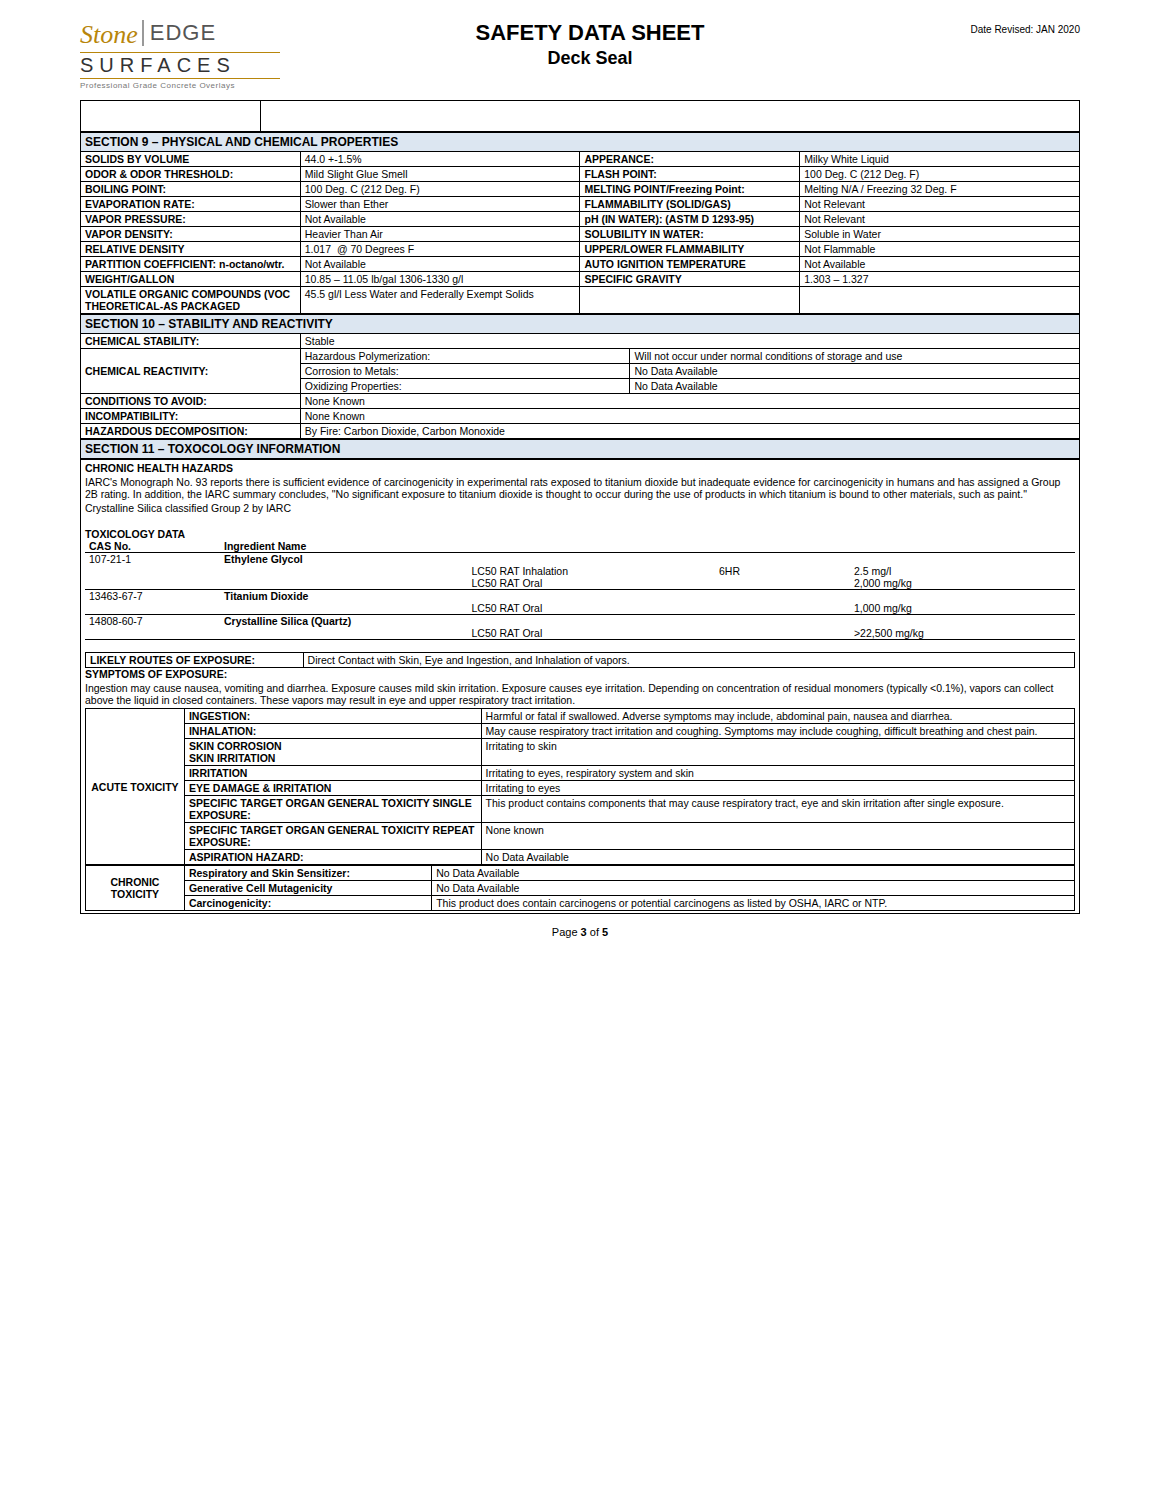Stone EDGE
SURFACES
Professional Grade Concrete Overlays
SAFETY DATA SHEET
Deck Seal
Date Revised: JAN 2020
| SECTION 9 – PHYSICAL AND CHEMICAL PROPERTIES |
| SOLIDS BY VOLUME | 44.0 +-1.5% | APPERANCE: | Milky White Liquid |
| ODOR & ODOR THRESHOLD: | Mild Slight Glue Smell | FLASH POINT: | 100 Deg. C (212 Deg. F) |
| BOILING POINT: | 100 Deg. C (212 Deg. F) | MELTING POINT/Freezing Point: | Melting N/A / Freezing 32 Deg. F |
| EVAPORATION RATE: | Slower than Ether | FLAMMABILITY (SOLID/GAS) | Not Relevant |
| VAPOR PRESSURE: | Not Available | pH (IN WATER): (ASTM D 1293-95) | Not Relevant |
| VAPOR DENSITY: | Heavier Than Air | SOLUBILITY IN WATER: | Soluble in Water |
| RELATIVE DENSITY | 1.017 @ 70 Degrees F | UPPER/LOWER FLAMMABILITY | Not Flammable |
| PARTITION COEFFICIENT: n-octano/wtr. | Not Available | AUTO IGNITION TEMPERATURE | Not Available |
| WEIGHT/GALLON | 10.85 – 11.05 lb/gal 1306-1330 g/l | SPECIFIC GRAVITY | 1.303 – 1.327 |
| VOLATILE ORGANIC COMPOUNDS (VOC THEORETICAL-AS PACKAGED | 45.5 gl/l Less Water and Federally Exempt Solids | | |
| SECTION 10 – STABILITY AND REACTIVITY |
| CHEMICAL STABILITY: | Stable |
| CHEMICAL REACTIVITY: | Hazardous Polymerization: | Will not occur under normal conditions of storage and use |
| Corrosion to Metals: | No Data Available |
| Oxidizing Properties: | No Data Available |
| CONDITIONS TO AVOID: | None Known |
| INCOMPATIBILITY: | None Known |
| HAZARDOUS DECOMPOSITION: | By Fire: Carbon Dioxide, Carbon Monoxide |
| SECTION 11 – TOXOCOLOGY INFORMATION |
| CHRONIC HEALTH HAZARDS IARC's Monograph No. 93 reports there is sufficient evidence of carcinogenicity in experimental rats exposed to titanium dioxide but inadequate evidence for carcinogenicity in humans and has assigned a Group 2B rating. In addition, the IARC summary concludes, "No significant exposure to titanium dioxide is thought to occur during the use of products in which titanium is bound to other materials, such as paint." Crystalline Silica classified Group 2 by IARC TOXICOLOGY DATA / CAS No. / Ingredient Name / / / / / 107-21-1 / Ethylene Glycol / / / / / / / LC50 RAT Inhalation / 6HR / 2.5 mg/l / / / / LC50 RAT Oral / / 2,000 mg/kg / / 13463-67-7 / Titanium Dioxide / / / / / / / LC50 RAT Oral / / 1,000 mg/kg / / 14808-60-7 / Crystalline Silica (Quartz) / / / / / / LC50 RAT Oral / / >22,500 mg/kg / / LIKELY ROUTES OF EXPOSURE: / Direct Contact with Skin, Eye and Ingestion, and Inhalation of vapors. / SYMPTOMS OF EXPOSURE: Ingestion may cause nausea, vomiting and diarrhea. Exposure causes mild skin irritation. Exposure causes eye irritation. Depending on concentration of residual monomers (typically <0.1%), vapors can collect above the liquid in closed containers. These vapors may result in eye and upper respiratory tract irritation. / ACUTE TOXICITY / INGESTION: / Harmful or fatal if swallowed. Adverse symptoms may include, abdominal pain, nausea and diarrhea. / / INHALATION: / May cause respiratory tract irritation and coughing. Symptoms may include coughing, difficult breathing and chest pain. / / SKIN CORROSION SKIN IRRITATION / Irritating to skin / / IRRITATION / Irritating to eyes, respiratory system and skin / / EYE DAMAGE & IRRITATION / Irritating to eyes / / SPECIFIC TARGET ORGAN GENERAL TOXICITY SINGLE EXPOSURE: / This product contains components that may cause respiratory tract, eye and skin irritation after single exposure. / / SPECIFIC TARGET ORGAN GENERAL TOXICITY REPEAT EXPOSURE: / None known / / ASPIRATION HAZARD: / No Data Available / / CHRONIC TOXICITY / Respiratory and Skin Sensitizer: / No Data Available / / Generative Cell Mutagenicity / No Data Available / / Carcinogenicity: / This product does contain carcinogens or potential carcinogens as listed by OSHA, IARC or NTP. / |
Page 3 of 5